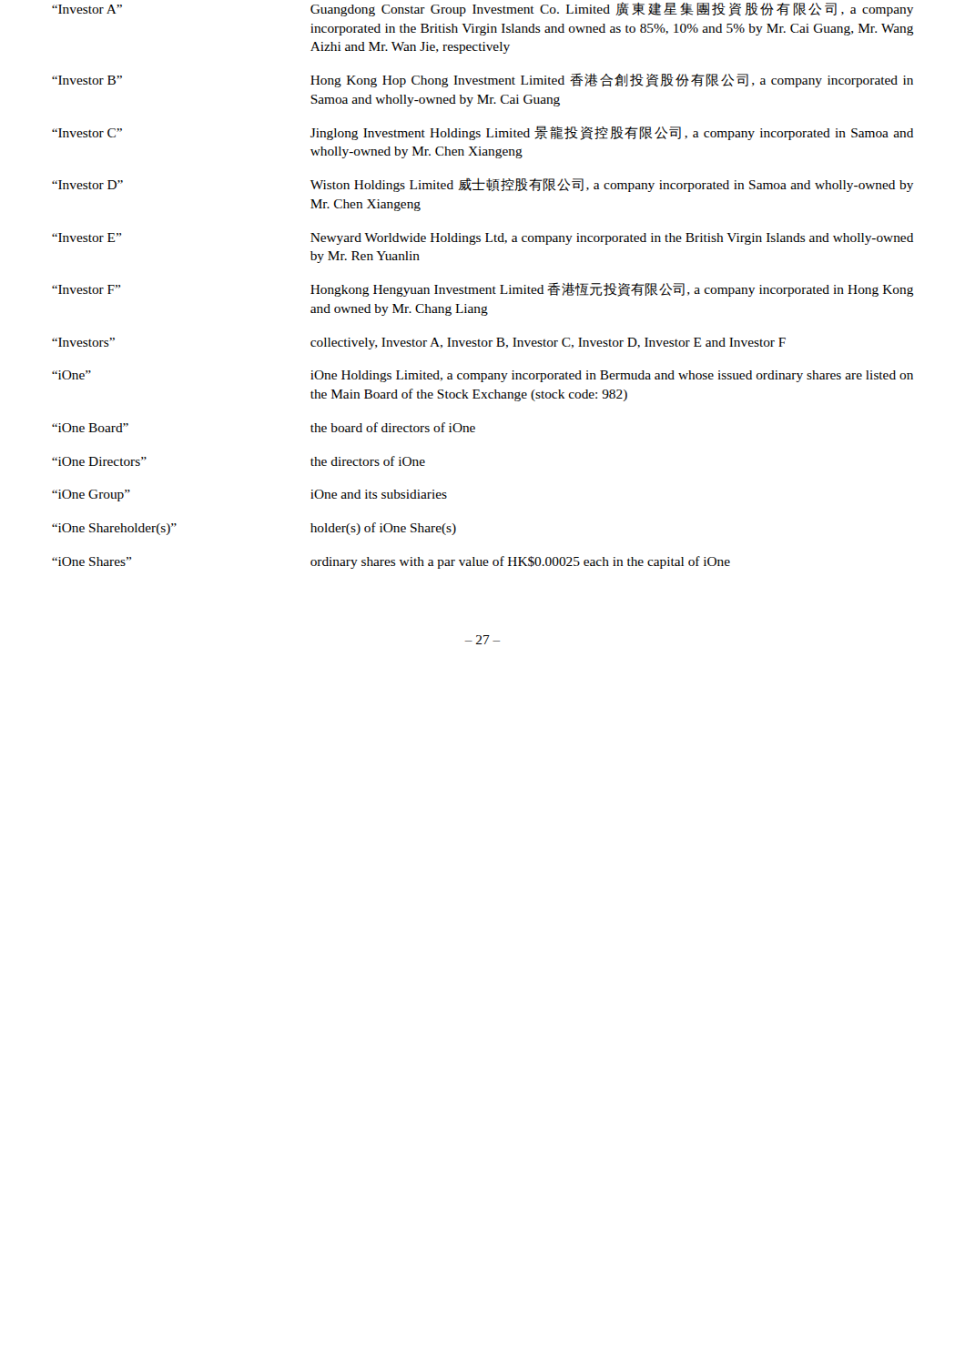| “Investor A” | Guangdong Constar Group Investment Co. Limited 廣東建星集團投資股份有限公司, a company incorporated in the British Virgin Islands and owned as to 85%, 10% and 5% by Mr. Cai Guang, Mr. Wang Aizhi and Mr. Wan Jie, respectively |
| “Investor B” | Hong Kong Hop Chong Investment Limited 香港合創投資股份有限公司, a company incorporated in Samoa and wholly-owned by Mr. Cai Guang |
| “Investor C” | Jinglong Investment Holdings Limited 景龍投資控股有限公司, a company incorporated in Samoa and wholly-owned by Mr. Chen Xiangeng |
| “Investor D” | Wiston Holdings Limited 威士頓控股有限公司, a company incorporated in Samoa and wholly-owned by Mr. Chen Xiangeng |
| “Investor E” | Newyard Worldwide Holdings Ltd, a company incorporated in the British Virgin Islands and wholly-owned by Mr. Ren Yuanlin |
| “Investor F” | Hongkong Hengyuan Investment Limited 香港恆元投資有限公司, a company incorporated in Hong Kong and owned by Mr. Chang Liang |
| “Investors” | collectively, Investor A, Investor B, Investor C, Investor D, Investor E and Investor F |
| “iOne” | iOne Holdings Limited, a company incorporated in Bermuda and whose issued ordinary shares are listed on the Main Board of the Stock Exchange (stock code: 982) |
| “iOne Board” | the board of directors of iOne |
| “iOne Directors” | the directors of iOne |
| “iOne Group” | iOne and its subsidiaries |
| “iOne Shareholder(s)” | holder(s) of iOne Share(s) |
| “iOne Shares” | ordinary shares with a par value of HK$0.00025 each in the capital of iOne |
– 27 –